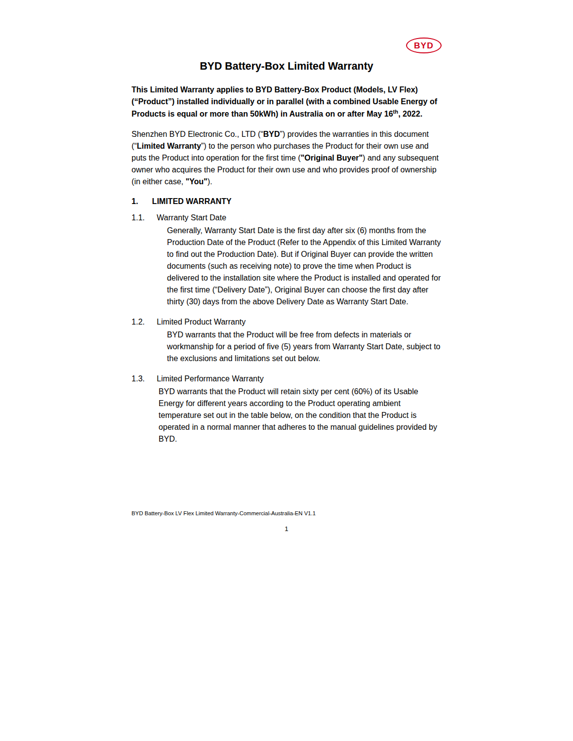BYD
BYD Battery-Box Limited Warranty
This Limited Warranty applies to BYD Battery-Box Product (Models, LV Flex) (“Product”) installed individually or in parallel (with a combined Usable Energy of Products is equal or more than 50kWh) in Australia on or after May 16th, 2022.
Shenzhen BYD Electronic Co., LTD (“BYD”) provides the warranties in this document (“Limited Warranty”) to the person who purchases the Product for their own use and puts the Product into operation for the first time ("Original Buyer") and any subsequent owner who acquires the Product for their own use and who provides proof of ownership (in either case, "You").
1. LIMITED WARRANTY
1.1.
Warranty Start Date
Generally, Warranty Start Date is the first day after six (6) months from the Production Date of the Product (Refer to the Appendix of this Limited Warranty to find out the Production Date). But if Original Buyer can provide the written documents (such as receiving note) to prove the time when Product is delivered to the installation site where the Product is installed and operated for the first time (“Delivery Date”), Original Buyer can choose the first day after thirty (30) days from the above Delivery Date as Warranty Start Date.
1.2.
Limited Product Warranty
BYD warrants that the Product will be free from defects in materials or workmanship for a period of five (5) years from Warranty Start Date, subject to the exclusions and limitations set out below.
1.3.
Limited Performance Warranty
BYD warrants that the Product will retain sixty per cent (60%) of its Usable Energy for different years according to the Product operating ambient temperature set out in the table below, on the condition that the Product is operated in a normal manner that adheres to the manual guidelines provided by BYD.
BYD Battery-Box LV Flex Limited Warranty-Commercial-Australia-EN V1.1
1